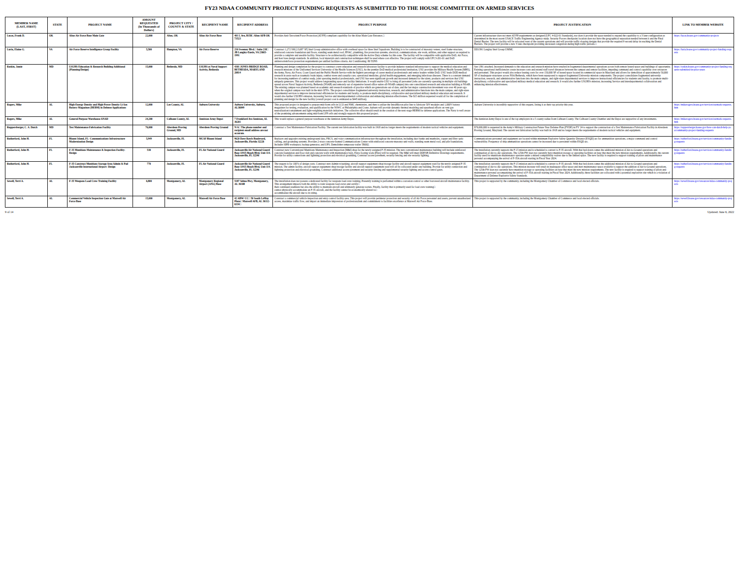FY23 NDAA COMMUNITY PROJECT FUNDING REQUESTS AS SUBMITTED TO THE HOUSE COMMITTEE ON ARMED SERVICES
| MEMBER NAME (LAST, FIRST) | STATE | PROJECT NAME | AMOUNT REQUESTED (In Thousands of Dollars) | PROJECT CITY / COUNTY & STATE | RECIPIENT NAME | RECIPIENT ADDRESS | PROJECT PURPOSE | PROJECT JUSTIFICATION | LINK TO MEMBER WEBSITE |
| --- | --- | --- | --- | --- | --- | --- | --- | --- | --- |
| Lucas, Frank D. | OK | Altus Air Force Base Main Gate | 22,000 | Altus, OK | Altus Air Force Base | 401 L Ave, B358□ Altus AFB OK 73523 | Provides Anti-Terrorism/Force Protection (AT/FP) compliant capability for the Altus Main Gate Entrance.□ | Current infrastructure does not meet AT/FP requirements as designed (UFC 4-022-01 Standards), nor does it provide the space needed to expand the capability to a 3 lane configuration as determined in the most recent USACE Traffic Engineering Agency study. Security Forces checkpoint location does not have the geographical separation needed between it and the Final Denial Barrier. The new facility will be relocated west of the current operations and will provide traffic slowing designs that provide the required 9 second delay in reaching the Denial Barriers. The project will provide a new 3 lane checkpoint providing decreased congestion during high traffic periods.□ | https://lucas.house.gov/community-projects |
| Luria, Elaine G. | VA | Air Force Reserve Intelligence Group Facility | 5,500 | Hampton, VA | Air Force Reserve | 216 Sweeney Blvd.□ Suite 218□ JB Langley-Eustis, VA 23665-1991 | Construct 1,272 SM (13,687 SF) Intel Group administrative office with overhead space for three Intel Squadrons. Building is to be constructed of masonry veneer, steel frame structure, reinforced concrete foundation and floors, standing seam metal roof, HVAC, plumbing, fire protection systems, electrical, communications, site work, utilities, and other support as required to provide a complete and useable facility. Structure to be architecturally compatible with the Active Duty scheme for this zone. The facility will be compatible with applicable DoD, Air Force, and host base design standards. In addition, local materials and construction techniques shall be used where cost effective. The project will comply with UFC3-201-01 and DoD antiterrorism/force protection requirements per unified facilities criteria. Air Conditioning: 80 TONS | DD1391 Langley Intel Group UMMC | https://luria.house.gov/community-project-funding-requests |
| Raskin, Jamie | MD | USUHS Education & Research Building Additional (Planning/Design) | 15,000 | Bethesda, MD | USUHS at Naval Support Activity, Bethesda | 4301 JONES BRIDGE ROAD, BETHESDA, MARYLAND 20814 | Planning and design completion for the project to construct a new education and research laboratory facility to provide industry standard infrastructure to support the medical education and research missions of the Uniformed Services University of the Health Sciences (USU). As the premier DoD medical professional institution, USU provides the Military Health System (MHS), the Army, Navy, Air Force, Coast Guard and the Public Health Service with the highest percentage of career medical professionals and senior leaders within DoD. USU leads DOD medical research in areas such as traumatic brain injury, combat stress and casualty care, operational medicine, global health engagement, and emerging infectious diseases. There is a constant demand for increasing numbers of combat ready, joint operating medical professionals, and USU has seen significant growth and increased demand for the talent, products and services that USU uniquely generates. This project would address longstanding space and facility limitations. It would enable USU to bring all personnel (who are currently operating in multiple old buildings spread across Naval Support Activity, Bethesda (NSAB) and remotely out of expensive leased office suites off-NSAB campus) into one consolidated research and education building at NSAB. The existing campus was planned based on academic and research standards of practice which are generations out of date, and the last major construction investment was over 40 years ago when the original campus was built in the mid-1970's. The project consolidates fragmented university instruction, research, and administrative functions into the main campus, and right-sizes departmental services to improve instructional efficiencies for students and faculty, to promote multi-disciplinary, collaborative and specialized military medical education and research. It would also further USUHS's mission, increasing Service and interdepartmental collaboration and enhancing mission effectiveness. The $15 million requested would all for the completion of planning and design for the new facility (overall project cost is estimated as $445 million). | See 1391 attached. Increased demands to the education and research mission have resulted in fragmented departmental operations across both remote leased space and buildings of opportunity. Existing operational inefficiencies create increase costs and extend staff travel distances between the campus and remote facilities, impeding command and control capability over resources and personnel. This project would also reduce leasing costs for over 150,000 SF of leased space located in commercial space in Maryland and allows for demolition of approximately 50,000 SF of inadequate structures across NSA Bethesda, which have been repurposed to support fragmented University mission components. The project consolidates fragmented university instruction, research, and administrative functions into the main campus, and right-sizes departmental services to improve instructional efficiencies for students and faculty, to promote multi-disciplinary, collaborative and specialized military medical education and research. It would also further USUHS's mission, increasing Service and interdepartmental collaboration and enhancing mission effectiveness. | https://raskin.house.gov/community-project-funding-requests-submitted-in-prior-years |
| Rogers, Mike | AL | High-Energy Density and High-Power Density Li-Ion Battery Magazines (HEBM) in Defense Applications | 12,000 | Lee County, AL | Auburn University | Auburn University, Auburn, AL36849 | This proposed project is designed to prepare mid-form cells in LCO and NMC chemistries, and then to utilize the IntraMicron pilot line to fabricate 50V modules and 1,000V battery magazines for testing, evaluation, and qualification by the NSWC at Philadelphia and Crane. Auburn will provide dynamic thermal modeling and spearhead efforts on vent gas neutralization/containment and light-weighting materials initiatives. The collective effort should result in the creation of the next stage HEBM for defense applications. The Navy is well aware of the promising advancements using mid-form LFP cells and strongly supports this proposed project. | Auburn University is incredibly supportive of this request, listing it as their top priority this year. | https://mikerogers.house.gov/services/earmark-requests.htm |
| Rogers, Mike | AL | General Purpose Warehouse ANAD | 24,200 | Calhoun County, AL | Anniston Army Depot | 7 Frankford Ave Anniston, AL 36201 | This would replace a general purpose warehouse at the Anniston Army Depot. | The Anniston Army Depot is one of the top employers in a 5 county radius from Calhoun County. The Calhoun County Chamber and the Depot are supportive of any investments. | https://mikerogers.house.gov/services/earmark-requests.htm |
| Ruppersberger, C. A. Dutch | MD | Test Maintenance Fabrication Facility | 76,000 | Aberdeen Proving Ground, MD | Aberdeen Proving Ground | N/A□ The phone number and recipient email address are not accurate. | Construct a Test Maintenance Fabrication Facility. The current test fabrication facility was built in 1918 and no longer meets the requirements of modern tactical vehicles and equipment. | $76,000,000 is requested in the Army's Military Construction Future Year Defense Plan (FYDP) in FY '24 to support the construction of a Test Maintenance Fabrication Facility in Aberdeen Proving Ground, Maryland. The current test fabrication facility was built in 1918 and no longer meets the requirements of modern tactical vehicles and equipment. | https://ruppersberger.house.gov/how-can-dutch-help-you/community-project-funding-requests |
| Rutherford, John H. | FL | Blount Island, FL- Communications Infrastructure Modernization Design | 5,949 | Jacksonville, FL | MCSF Blount Island | 9620 Dave Rawls Boulevard, Jacksonville, Florida 32226 | Replaces and upgrades existing underground data, FRCS, and voice communication infrastructure throughout the installation, including duct banks and manholes, copper and fiber optic cabling, and grounding systems. Provides 2-story concrete-framed Communications Center with reinforced concrete masonry unit walls, standing seam metal roof, and pile foundations. Includes SIPR workspace, backup generator, and UPS. Demolishes temporary trailer TR002. | Communications personnel and equipment are located within minimum Explosive Safety Quantity Distance (ESQD) arc for ammunition operations, a major command and control vulnerability. Frequency of ship ammunition operations cannot be increased due to personnel within ESQD arc. | https://rutherford.house.gov/services/community-funding-requests |
| Rutherford, John H. | FL | F-35 Munitions Maintenance & Inspection Facility- Design | 530 | Jacksonville, FL | FL Air National Guard | Jacksonville Air National Guard Base 11915 Beach Blvd, Unit 114. Jacksonville, FL 32246 | Construct new Conventional Munitions Maintenance and Inspection (M&I) shop for the newly assigned F-35 mission. The new conventional maintenance building will include reinforced concrete foundation and floor slab and concrete walls with maintenance bays. Extra footing work (Piles) will be required. The M&I will meet DDESB Definitive Drawings requirements. Provide for utility connections and lightning protection and electrical grounding. Construct access pavement, security fencing and site security lighting. | The installation currently supports the F-15 mission and is scheduled to convert to F-35 aircraft. With that bed down comes the additional mission of Air-to-Ground operations and continuation of Air-to-Air operations. The 125th FW does not currently have munition storage or operating facilities on base that meet the new mission requirements. Additionally, the current facility used for munitions maintenance operates under a mixed compatibility waiver due to the limited space. The new facility is required to support training of pilots and maintenance personal accompanying the arrival of F-35A aircraft starting in Fiscal Year 2024. | https://rutherford.house.gov/services/community-funding-requests |
| Rutherford, John H. | FL | F-35 Construct Munitions Storage Area Admin & Pad Jacksonville International Airport- Design | 770 | Jacksonville, FL | FL Air National Guard | Jacksonville Air National Guard Base 11915 Beach Blvd, Unit 114. Jacksonville, FL 32246 | The request is for 100% of design costs. Construct new Admin w/parking; aircraft support equipment shop/storage facility and aircraft support equipment yard for the newly assigned F-35 mission. The admin facility, aircraft support equipment shop/storage facility and aircraft support equipment yard will all be collocated under one building. Provide for utility connection and lightning protection and electrical grounding. Construct additional access pavement and security fencing and supplemental security lighting and access control gates. | The installation currently supports the F-15 mission and is scheduled to convert to F-35 aircraft. With that bed down comes the additional mission of Air-to-Ground operations and continuation of Air-to-Air operations. This mission increase will result in inadequate office space and inert maintenance space available to support the addition of Air-to-Ground operations. The 125th FW does not currently have munition storage or operating facilities on base that meet the new mission requirements. The new facility is required to support training of pilots and maintenance personal accompanying the arrival of F-35A aircraft starting in Fiscal Year 2024. Additionally, these facilities are collocated with a potential explosives site which is a violation of Department of Defense Explosive Safety Standards. | https://rutherford.house.gov/services/community-funding-requests |
| Sewell, Terri A. | AL | F-35 Weapons Load Crew Training Facility | 6,800 | Montgomery, AL | Montgomery Regional Airport (ANG) Base | 5187 Selma Hwy, Montgomery, AL 36108 | The installation does not possess a dedicated facility for weapons load crew training. Presently training is performed within a corrosion control or other borrowed aircraft maintenance facility. This arrangement impacts both the ability to train weapons load crews and certify□ their continued readiness but also the ability to maintain aircraft and ultimately generate sorties. Finally, facility that is primarily used for load crew training□ cannot physically accommodate an F-35 aircraft, and the facility cannot be economically altered to□ accommodate the aircraft due to its siting. | This project is supported by the community, including the Montgomery Chamber of Commerce and local elected officials. | https://sewell.house.gov/resources/ndaa-community-projects |
| Sewell, Terri A. | AL | Commercial Vehicle Inspection Gate at Maxwell Air Force Base | 15,000 | Montgomery, AL | Maxwell Air Force Base | 42 ABW/ CC□ 50 South LeMay Plaza□ Maxwell AFB, AL 36112-6334□ | Construct a commercial vehicle inspection and entry control facility area. This project will provide perimeter protection and security of all Air Force personnel and assets, prevent unauthorized access, maximize traffic flow, and impart an immediate impression of professionalism and commitment to facilities excellence at Maxwell Air Force Base. | This project is supported by the community, including the Montgomery Chamber of Commerce and local elected officials. | https://sewell.house.gov/resources/ndaa-community-projects |
9 of 14 Updated: June 6, 2022